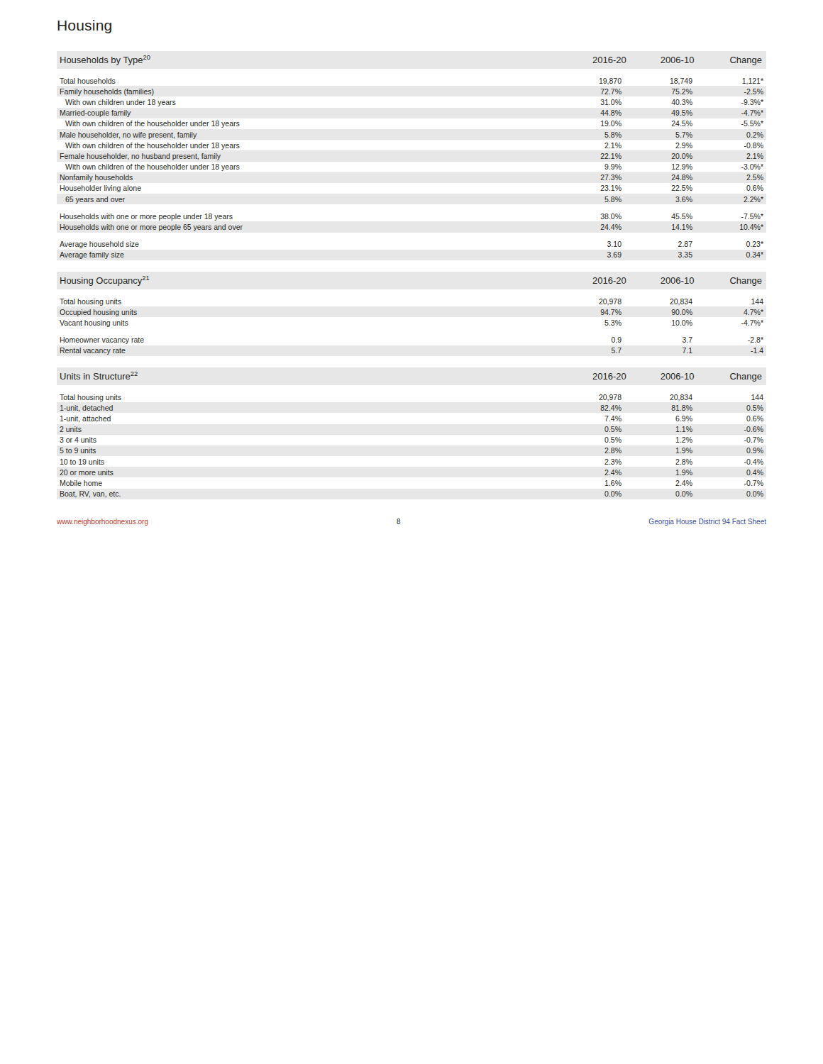Housing
Households by Type 20 2016-20 2006-10 Change
| Total households | 19,870 | 18,749 | 1,121* |
| Family households (families) | 72.7% | 75.2% | -2.5% |
| With own children under 18 years | 31.0% | 40.3% | -9.3%* |
| Married-couple family | 44.8% | 49.5% | -4.7%* |
| With own children of the householder under 18 years | 19.0% | 24.5% | -5.5%* |
| Male householder, no wife present, family | 5.8% | 5.7% | 0.2% |
| With own children of the householder under 18 years | 2.1% | 2.9% | -0.8% |
| Female householder, no husband present, family | 22.1% | 20.0% | 2.1% |
| With own children of the householder under 18 years | 9.9% | 12.9% | -3.0%* |
| Nonfamily households | 27.3% | 24.8% | 2.5% |
| Householder living alone | 23.1% | 22.5% | 0.6% |
| 65 years and over | 5.8% | 3.6% | 2.2%* |
| Households with one or more people under 18 years | 38.0% | 45.5% | -7.5%* |
| Households with one or more people 65 years and over | 24.4% | 14.1% | 10.4%* |
| Average household size | 3.10 | 2.87 | 0.23* |
| Average family size | 3.69 | 3.35 | 0.34* |
Housing Occupancy 21 2016-20 2006-10 Change
| Total housing units | 20,978 | 20,834 | 144 |
| Occupied housing units | 94.7% | 90.0% | 4.7%* |
| Vacant housing units | 5.3% | 10.0% | -4.7%* |
| Homeowner vacancy rate | 0.9 | 3.7 | -2.8* |
| Rental vacancy rate | 5.7 | 7.1 | -1.4 |
Units in Structure 22 2016-20 2006-10 Change
| Total housing units | 20,978 | 20,834 | 144 |
| 1-unit, detached | 82.4% | 81.8% | 0.5% |
| 1-unit, attached | 7.4% | 6.9% | 0.6% |
| 2 units | 0.5% | 1.1% | -0.6% |
| 3 or 4 units | 0.5% | 1.2% | -0.7% |
| 5 to 9 units | 2.8% | 1.9% | 0.9% |
| 10 to 19 units | 2.3% | 2.8% | -0.4% |
| 20 or more units | 2.4% | 1.9% | 0.4% |
| Mobile home | 1.6% | 2.4% | -0.7% |
| Boat, RV, van, etc. | 0.0% | 0.0% | 0.0% |
www.neighborhoodnexus.org 8 Georgia House District 94 Fact Sheet